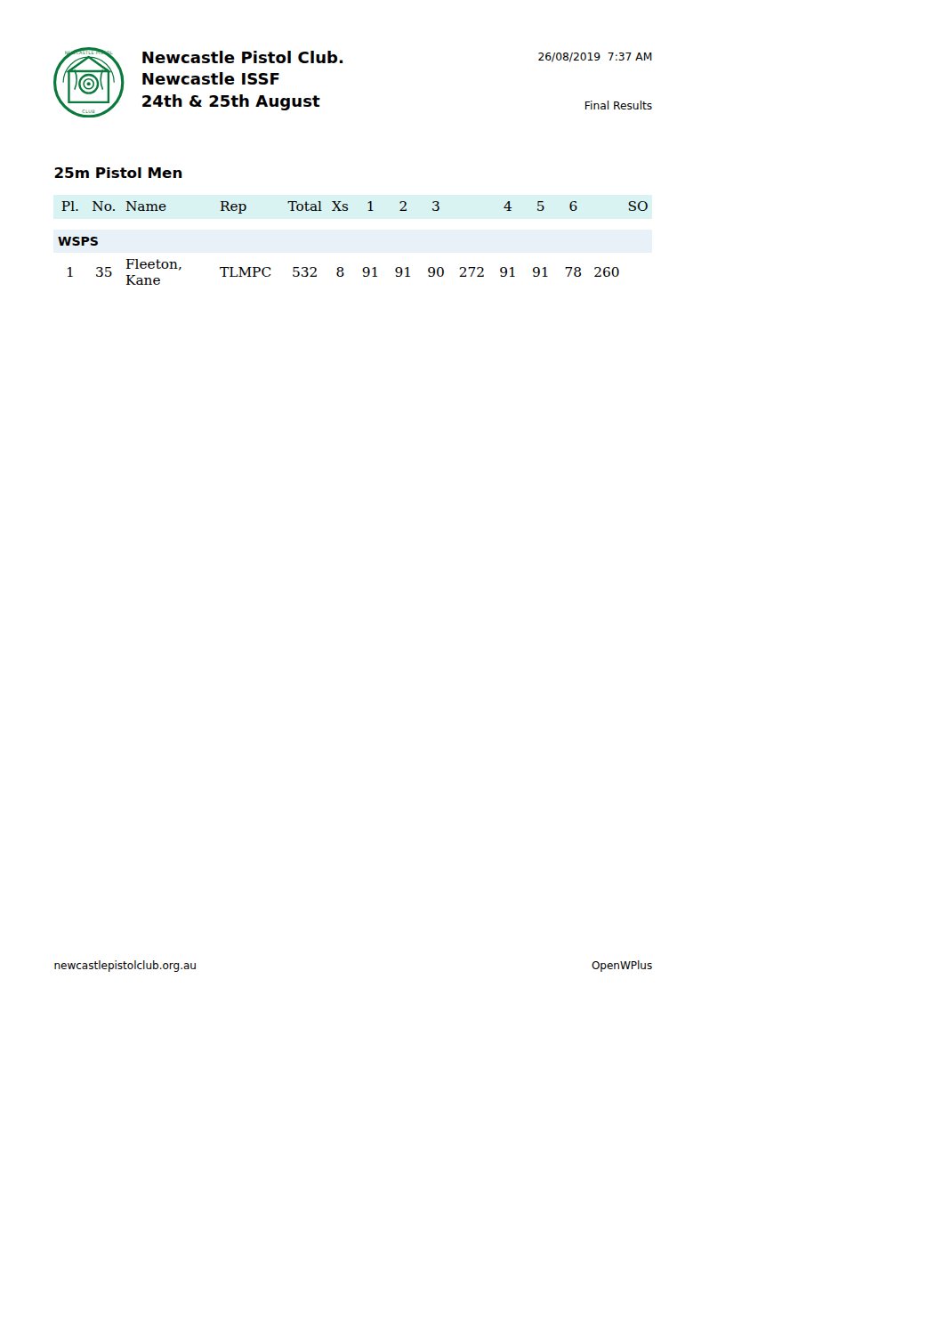NEWCASTLE PISTOL CLUB
Newcastle Pistol Club.
Newcastle ISSF
24th & 25th August
26/08/2019 7:37 AM
Final Results
25m Pistol Men
| Pl. | No. | Name | Rep | Total | Xs | 1 | 2 | 3 | | 4 | 5 | 6 | | SO |
| --- | --- | --- | --- | --- | --- | --- | --- | --- | --- | --- | --- | --- | --- | --- |
| WSPS |
| 1 | 35 | Fleeton, Kane | TLMPC | 532 | 8 | 91 | 91 | 90 | 272 | 91 | 91 | 78 | 260 | |
newcastlepistolclub.org.au
OpenWPlus